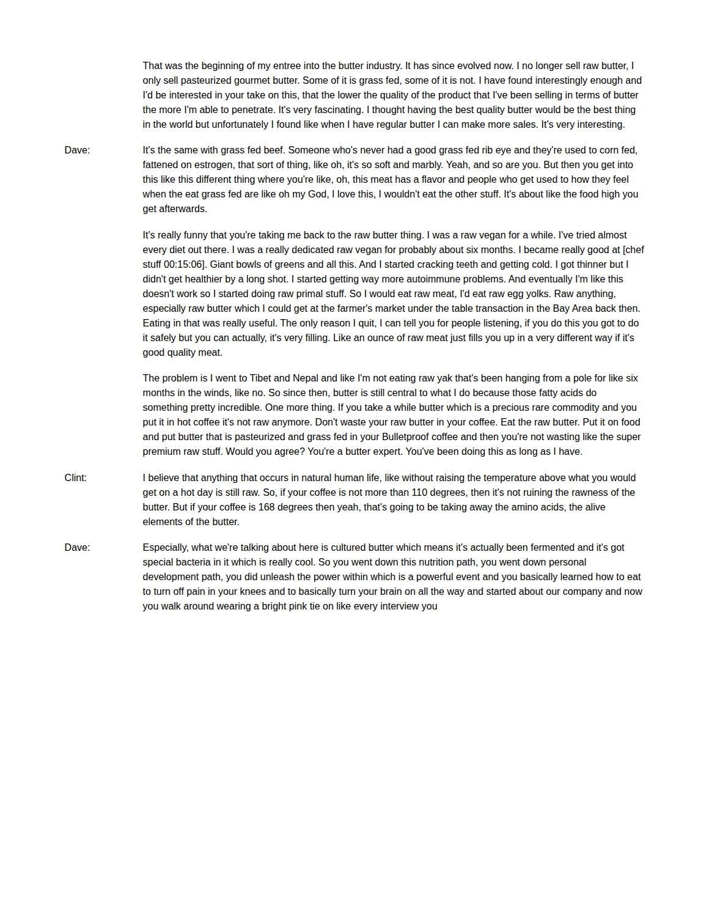That was the beginning of my entree into the butter industry. It has since evolved now. I no longer sell raw butter, I only sell pasteurized gourmet butter. Some of it is grass fed, some of it is not. I have found interestingly enough and I'd be interested in your take on this, that the lower the quality of the product that I've been selling in terms of butter the more I'm able to penetrate. It's very fascinating. I thought having the best quality butter would be the best thing in the world but unfortunately I found like when I have regular butter I can make more sales. It's very interesting.
Dave:
It's the same with grass fed beef. Someone who's never had a good grass fed rib eye and they're used to corn fed, fattened on estrogen, that sort of thing, like oh, it's so soft and marbly. Yeah, and so are you. But then you get into this like this different thing where you're like, oh, this meat has a flavor and people who get used to how they feel when the eat grass fed are like oh my God, I love this, I wouldn't eat the other stuff. It's about like the food high you get afterwards.
It's really funny that you're taking me back to the raw butter thing. I was a raw vegan for a while. I've tried almost every diet out there. I was a really dedicated raw vegan for probably about six months. I became really good at [chef stuff 00:15:06]. Giant bowls of greens and all this. And I started cracking teeth and getting cold. I got thinner but I didn't get healthier by a long shot. I started getting way more autoimmune problems. And eventually I'm like this doesn't work so I started doing raw primal stuff. So I would eat raw meat, I'd eat raw egg yolks. Raw anything, especially raw butter which I could get at the farmer's market under the table transaction in the Bay Area back then. Eating in that was really useful. The only reason I quit, I can tell you for people listening, if you do this you got to do it safely but you can actually, it's very filling. Like an ounce of raw meat just fills you up in a very different way if it's good quality meat.
The problem is I went to Tibet and Nepal and like I'm not eating raw yak that's been hanging from a pole for like six months in the winds, like no. So since then, butter is still central to what I do because those fatty acids do something pretty incredible. One more thing. If you take a while butter which is a precious rare commodity and you put it in hot coffee it's not raw anymore. Don't waste your raw butter in your coffee. Eat the raw butter. Put it on food and put butter that is pasteurized and grass fed in your Bulletproof coffee and then you're not wasting like the super premium raw stuff. Would you agree? You're a butter expert. You've been doing this as long as I have.
Clint:
I believe that anything that occurs in natural human life, like without raising the temperature above what you would get on a hot day is still raw. So, if your coffee is not more than 110 degrees, then it's not ruining the rawness of the butter. But if your coffee is 168 degrees then yeah, that's going to be taking away the amino acids, the alive elements of the butter.
Dave:
Especially, what we're talking about here is cultured butter which means it's actually been fermented and it's got special bacteria in it which is really cool. So you went down this nutrition path, you went down personal development path, you did unleash the power within which is a powerful event and you basically learned how to eat to turn off pain in your knees and to basically turn your brain on all the way and started about our company and now you walk around wearing a bright pink tie on like every interview you